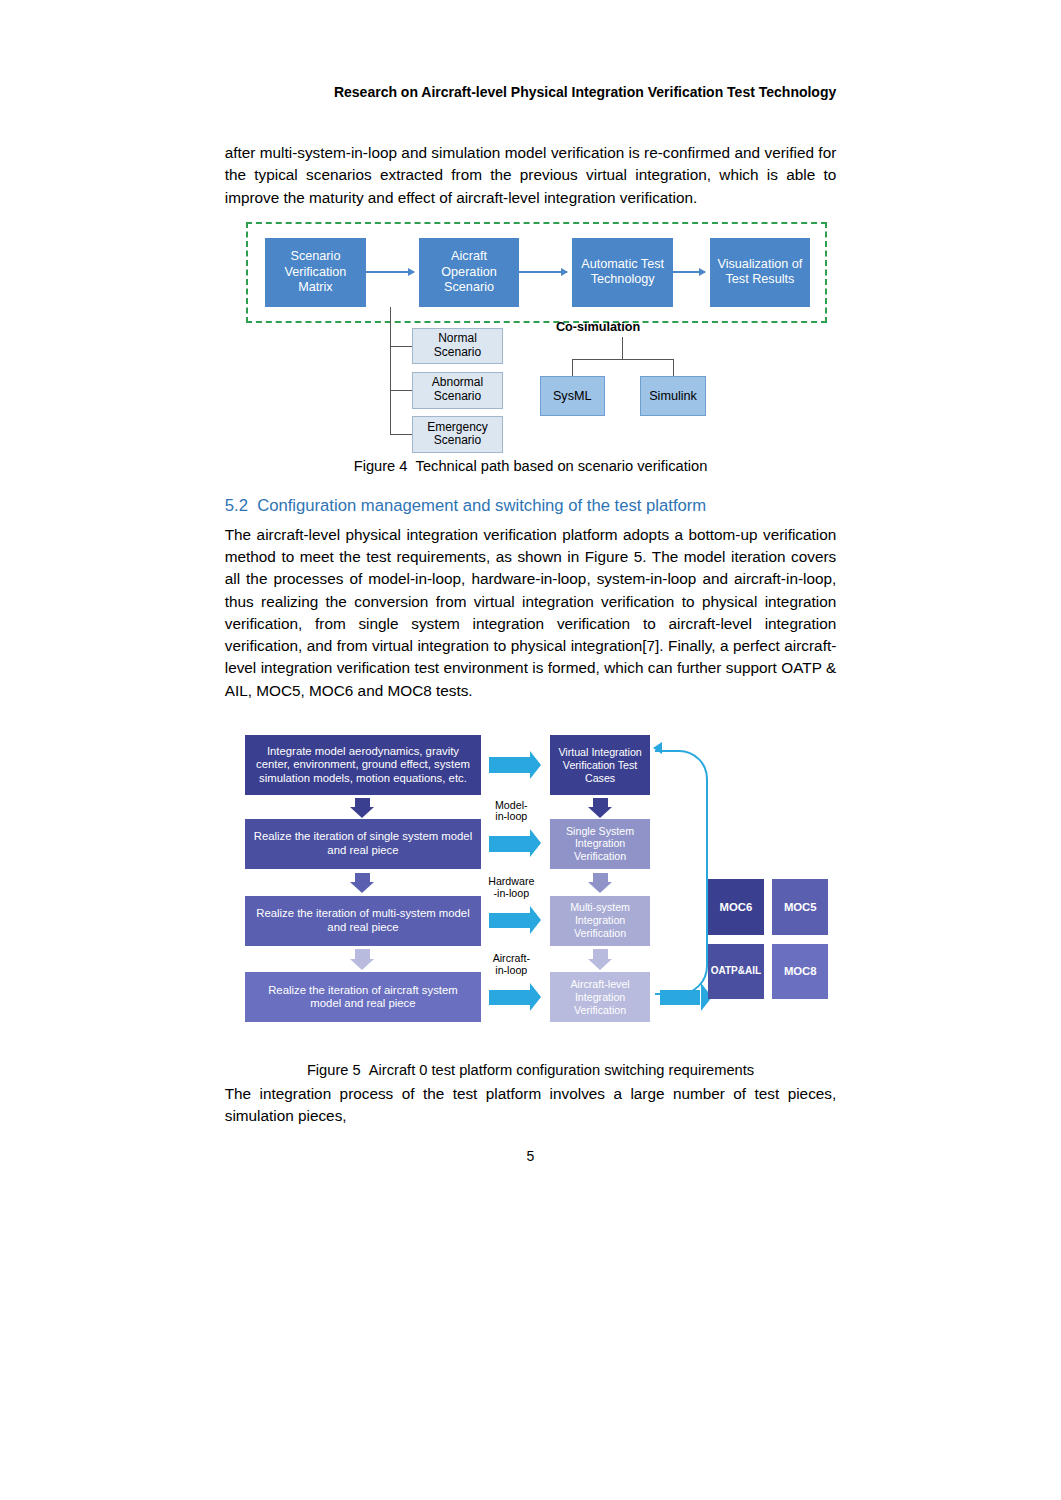Research on Aircraft-level Physical Integration Verification Test Technology
after multi-system-in-loop and simulation model verification is re-confirmed and verified for the typical scenarios extracted from the previous virtual integration, which is able to improve the maturity and effect of aircraft-level integration verification.
Scenario
Verification
Matrix
Aicraft
Operation
Scenario
Automatic Test
Technology
Visualization of
Test Results
Normal
Scenario
Abnormal
Scenario
Emergency
Scenario
Co-simulation
SysML
Simulink
Figure 4 Technical path based on scenario verification
5.2 Configuration management and switching of the test platform
The aircraft-level physical integration verification platform adopts a bottom-up verification method to meet the test requirements, as shown in Figure 5. The model iteration covers all the processes of model-in-loop, hardware-in-loop, system-in-loop and aircraft-in-loop, thus realizing the conversion from virtual integration verification to physical integration verification, from single system integration verification to aircraft-level integration verification, and from virtual integration to physical integration[7]. Finally, a perfect aircraft-level integration verification test environment is formed, which can further support OATP & AIL, MOC5, MOC6 and MOC8 tests.
Integrate model aerodynamics, gravity center, environment, ground effect, system simulation models, motion equations, etc.
Realize the iteration of single system model and real piece
Realize the iteration of multi-system model and real piece
Realize the iteration of aircraft system model and real piece
Virtual Integration Verification Test Cases
Single System Integration Verification
Multi-system Integration Verification
Aircraft-level Integration Verification
Model-
in-loop
Hardware
-in-loop
Aircraft-
in-loop
MOC6
MOC5
OATP&AIL
MOC8
Figure 5 Aircraft 0 test platform configuration switching requirements
The integration process of the test platform involves a large number of test pieces, simulation pieces,
5